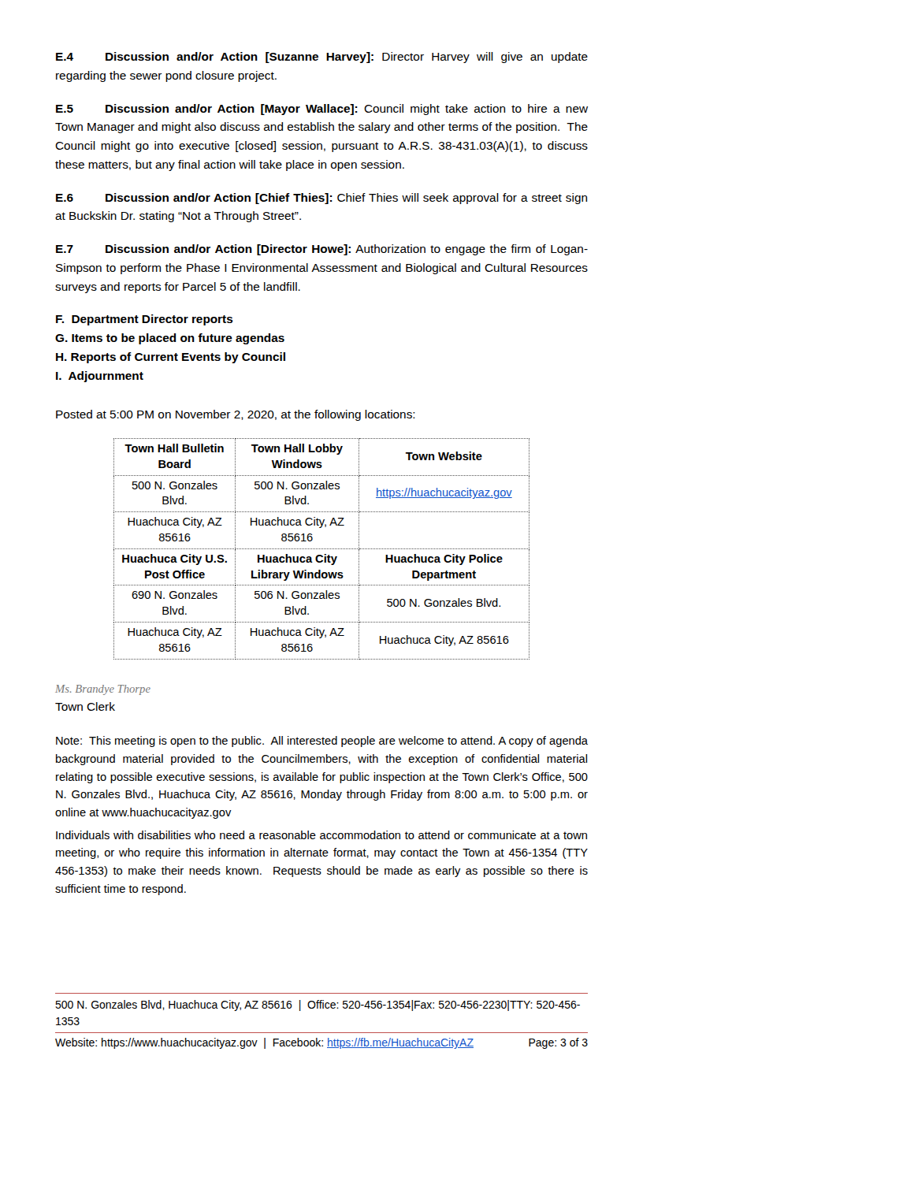E.4 Discussion and/or Action [Suzanne Harvey]: Director Harvey will give an update regarding the sewer pond closure project.
E.5 Discussion and/or Action [Mayor Wallace]: Council might take action to hire a new Town Manager and might also discuss and establish the salary and other terms of the position. The Council might go into executive [closed] session, pursuant to A.R.S. 38-431.03(A)(1), to discuss these matters, but any final action will take place in open session.
E.6 Discussion and/or Action [Chief Thies]: Chief Thies will seek approval for a street sign at Buckskin Dr. stating “Not a Through Street”.
E.7 Discussion and/or Action [Director Howe]: Authorization to engage the firm of Logan-Simpson to perform the Phase I Environmental Assessment and Biological and Cultural Resources surveys and reports for Parcel 5 of the landfill.
F. Department Director reports
G. Items to be placed on future agendas
H. Reports of Current Events by Council
I. Adjournment
Posted at 5:00 PM on November 2, 2020, at the following locations:
| Town Hall Bulletin Board | Town Hall Lobby Windows | Town Website |
| 500 N. Gonzales Blvd. | 500 N. Gonzales Blvd. | https://huachucacityaz.gov |
| Huachuca City, AZ 85616 | Huachuca City, AZ 85616 | |
| Huachuca City U.S. Post Office | Huachuca City Library Windows | Huachuca City Police Department |
| 690 N. Gonzales Blvd. | 506 N. Gonzales Blvd. | 500 N. Gonzales Blvd. |
| Huachuca City, AZ 85616 | Huachuca City, AZ 85616 | Huachuca City, AZ 85616 |
Ms. Brandye Thorpe
Town Clerk
Note: This meeting is open to the public. All interested people are welcome to attend. A copy of agenda background material provided to the Councilmembers, with the exception of confidential material relating to possible executive sessions, is available for public inspection at the Town Clerk’s Office, 500 N. Gonzales Blvd., Huachuca City, AZ 85616, Monday through Friday from 8:00 a.m. to 5:00 p.m. or online at www.huachucacityaz.gov
Individuals with disabilities who need a reasonable accommodation to attend or communicate at a town meeting, or who require this information in alternate format, may contact the Town at 456-1354 (TTY 456-1353) to make their needs known. Requests should be made as early as possible so there is sufficient time to respond.
500 N. Gonzales Blvd, Huachuca City, AZ 85616 | Office: 520-456-1354|Fax: 520-456-2230|TTY: 520-456-1353
Website: https://www.huachucacityaz.gov | Facebook: https://fb.me/HuachucaCityAZ Page: 3 of 3